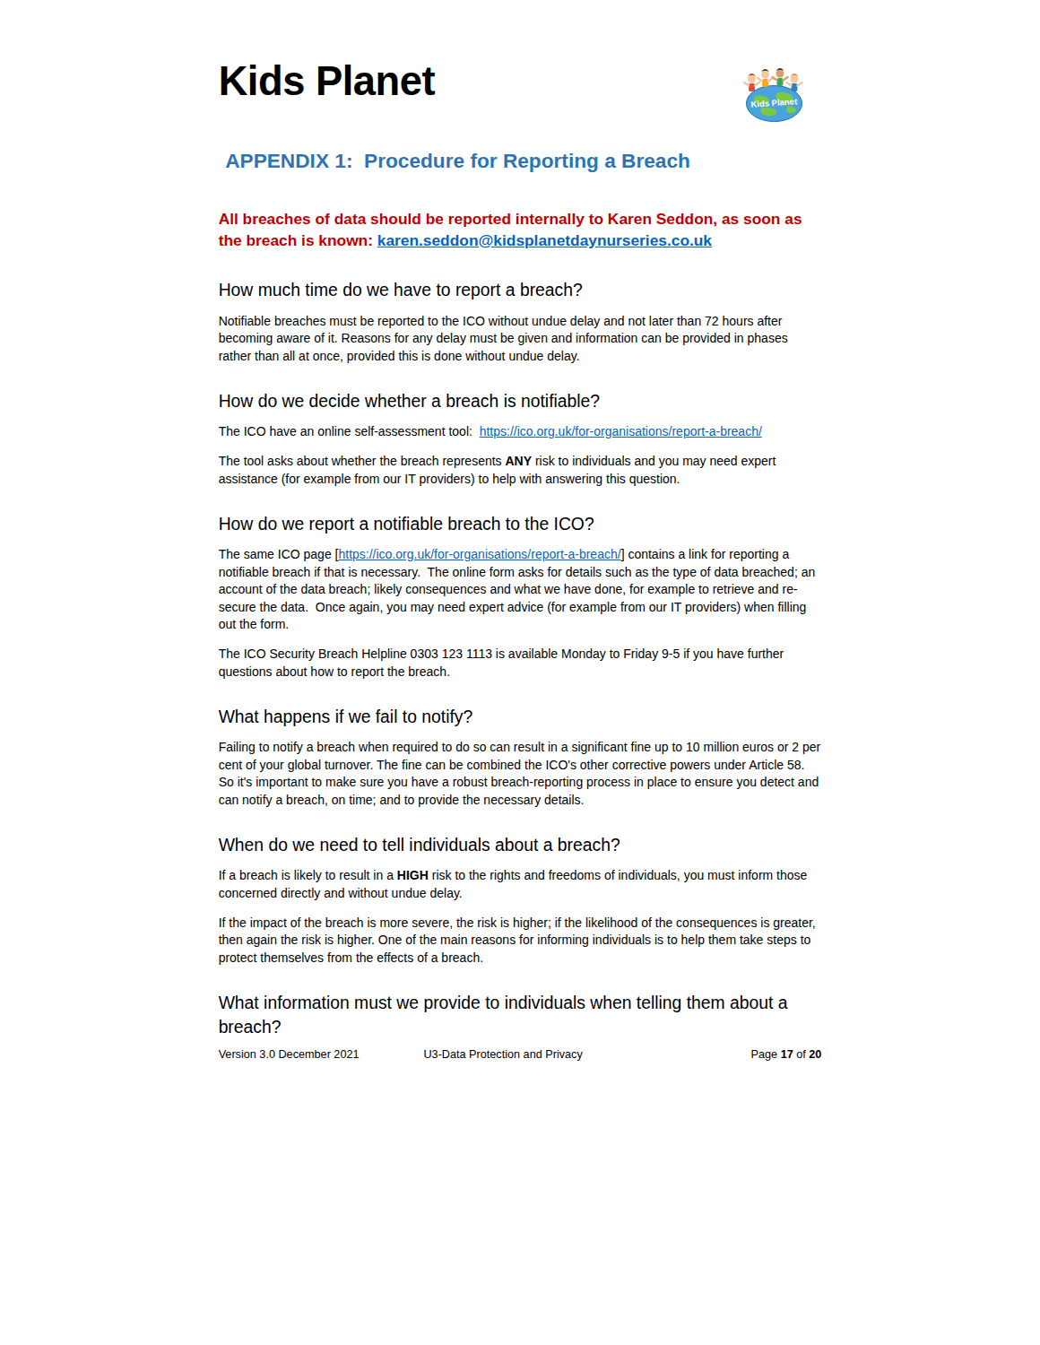Kids Planet
Kids Planet
APPENDIX 1: Procedure for Reporting a Breach
All breaches of data should be reported internally to Karen Seddon, as soon as the breach is known: karen.seddon@kidsplanetdaynurseries.co.uk
How much time do we have to report a breach?
Notifiable breaches must be reported to the ICO without undue delay and not later than 72 hours after becoming aware of it. Reasons for any delay must be given and information can be provided in phases rather than all at once, provided this is done without undue delay.
How do we decide whether a breach is notifiable?
The ICO have an online self-assessment tool: https://ico.org.uk/for-organisations/report-a-breach/
The tool asks about whether the breach represents ANY risk to individuals and you may need expert assistance (for example from our IT providers) to help with answering this question.
How do we report a notifiable breach to the ICO?
The same ICO page [https://ico.org.uk/for-organisations/report-a-breach/] contains a link for reporting a notifiable breach if that is necessary. The online form asks for details such as the type of data breached; an account of the data breach; likely consequences and what we have done, for example to retrieve and re-secure the data. Once again, you may need expert advice (for example from our IT providers) when filling out the form.
The ICO Security Breach Helpline 0303 123 1113 is available Monday to Friday 9-5 if you have further questions about how to report the breach.
What happens if we fail to notify?
Failing to notify a breach when required to do so can result in a significant fine up to 10 million euros or 2 per cent of your global turnover. The fine can be combined the ICO's other corrective powers under Article 58. So it's important to make sure you have a robust breach-reporting process in place to ensure you detect and can notify a breach, on time; and to provide the necessary details.
When do we need to tell individuals about a breach?
If a breach is likely to result in a HIGH risk to the rights and freedoms of individuals, you must inform those concerned directly and without undue delay.
If the impact of the breach is more severe, the risk is higher; if the likelihood of the consequences is greater, then again the risk is higher. One of the main reasons for informing individuals is to help them take steps to protect themselves from the effects of a breach.
What information must we provide to individuals when telling them about a breach?
Version 3.0 December 2021
U3-Data Protection and Privacy
Page 17 of 20